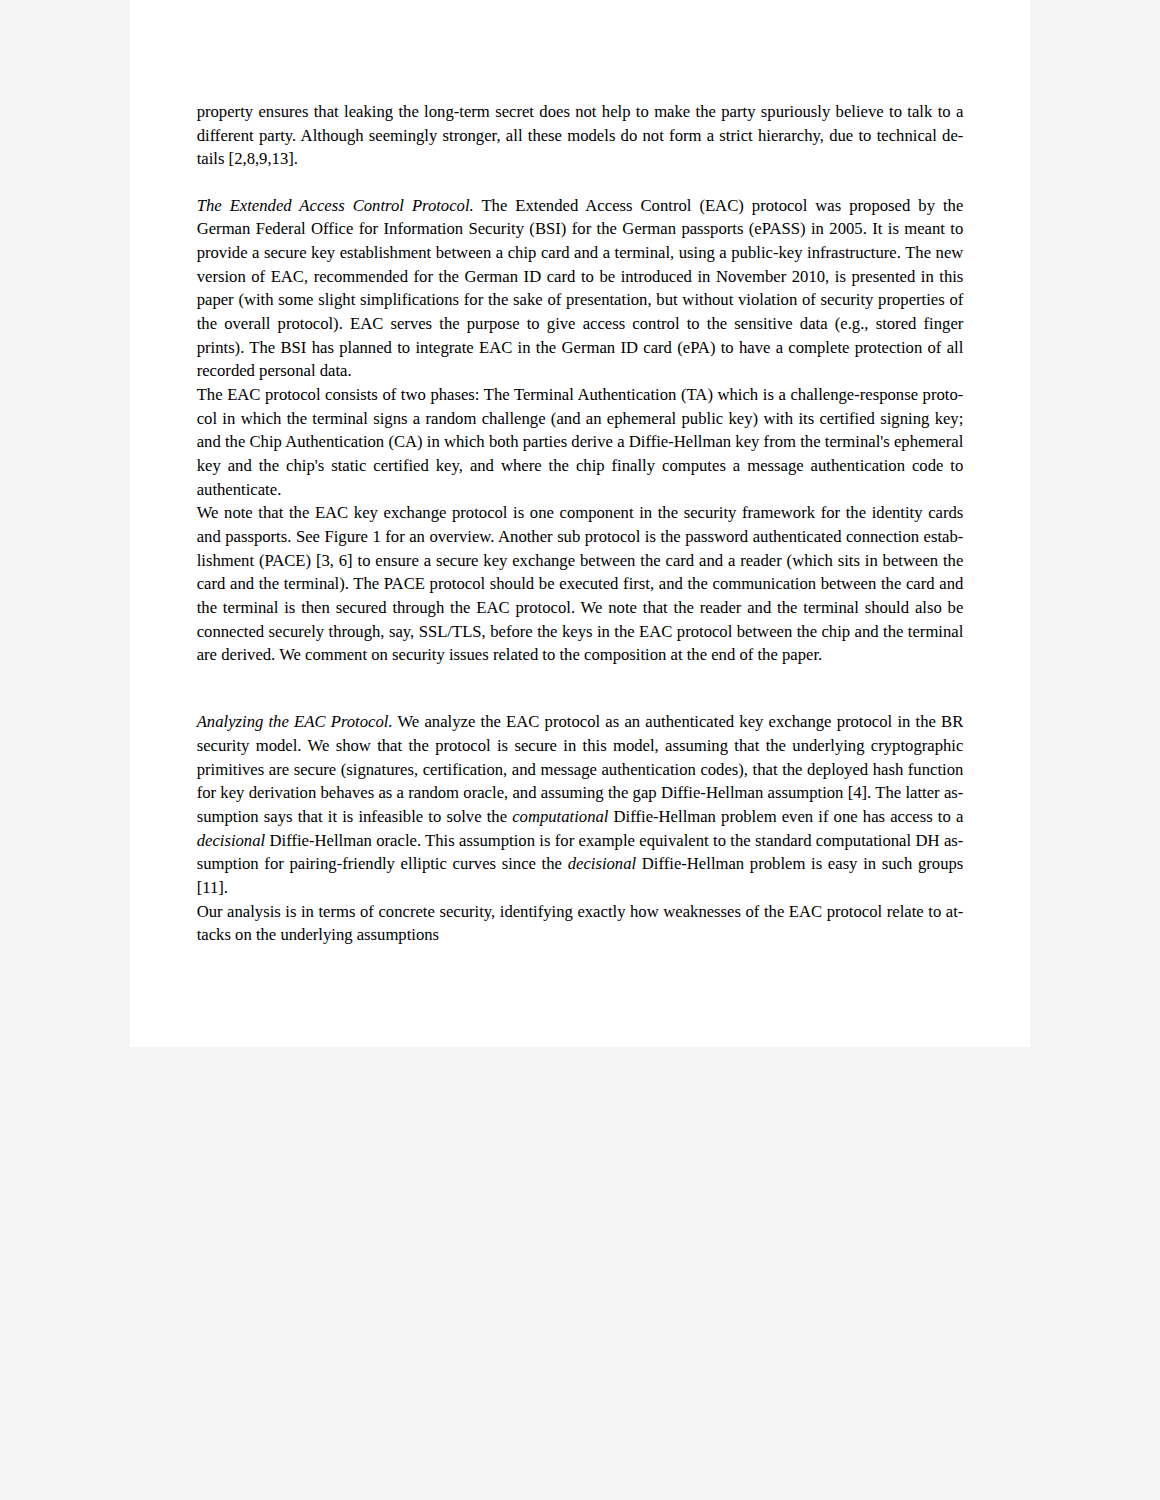property ensures that leaking the long-term secret does not help to make the party spuriously believe to talk to a different party. Although seemingly stronger, all these models do not form a strict hierarchy, due to technical details [2,8,9,13].
The Extended Access Control Protocol. The Extended Access Control (EAC) protocol was proposed by the German Federal Office for Information Security (BSI) for the German passports (ePASS) in 2005. It is meant to provide a secure key establishment between a chip card and a terminal, using a public-key infrastructure. The new version of EAC, recommended for the German ID card to be introduced in November 2010, is presented in this paper (with some slight simplifications for the sake of presentation, but without violation of security properties of the overall protocol). EAC serves the purpose to give access control to the sensitive data (e.g., stored finger prints). The BSI has planned to integrate EAC in the German ID card (ePA) to have a complete protection of all recorded personal data.
The EAC protocol consists of two phases: The Terminal Authentication (TA) which is a challenge-response protocol in which the terminal signs a random challenge (and an ephemeral public key) with its certified signing key; and the Chip Authentication (CA) in which both parties derive a Diffie-Hellman key from the terminal's ephemeral key and the chip's static certified key, and where the chip finally computes a message authentication code to authenticate.
We note that the EAC key exchange protocol is one component in the security framework for the identity cards and passports. See Figure 1 for an overview. Another sub protocol is the password authenticated connection establishment (PACE) [3, 6] to ensure a secure key exchange between the card and a reader (which sits in between the card and the terminal). The PACE protocol should be executed first, and the communication between the card and the terminal is then secured through the EAC protocol. We note that the reader and the terminal should also be connected securely through, say, SSL/TLS, before the keys in the EAC protocol between the chip and the terminal are derived. We comment on security issues related to the composition at the end of the paper.
Analyzing the EAC Protocol. We analyze the EAC protocol as an authenticated key exchange protocol in the BR security model. We show that the protocol is secure in this model, assuming that the underlying cryptographic primitives are secure (signatures, certification, and message authentication codes), that the deployed hash function for key derivation behaves as a random oracle, and assuming the gap Diffie-Hellman assumption [4]. The latter assumption says that it is infeasible to solve the computational Diffie-Hellman problem even if one has access to a decisional Diffie-Hellman oracle. This assumption is for example equivalent to the standard computational DH assumption for pairing-friendly elliptic curves since the decisional Diffie-Hellman problem is easy in such groups [11].
Our analysis is in terms of concrete security, identifying exactly how weaknesses of the EAC protocol relate to attacks on the underlying assumptions